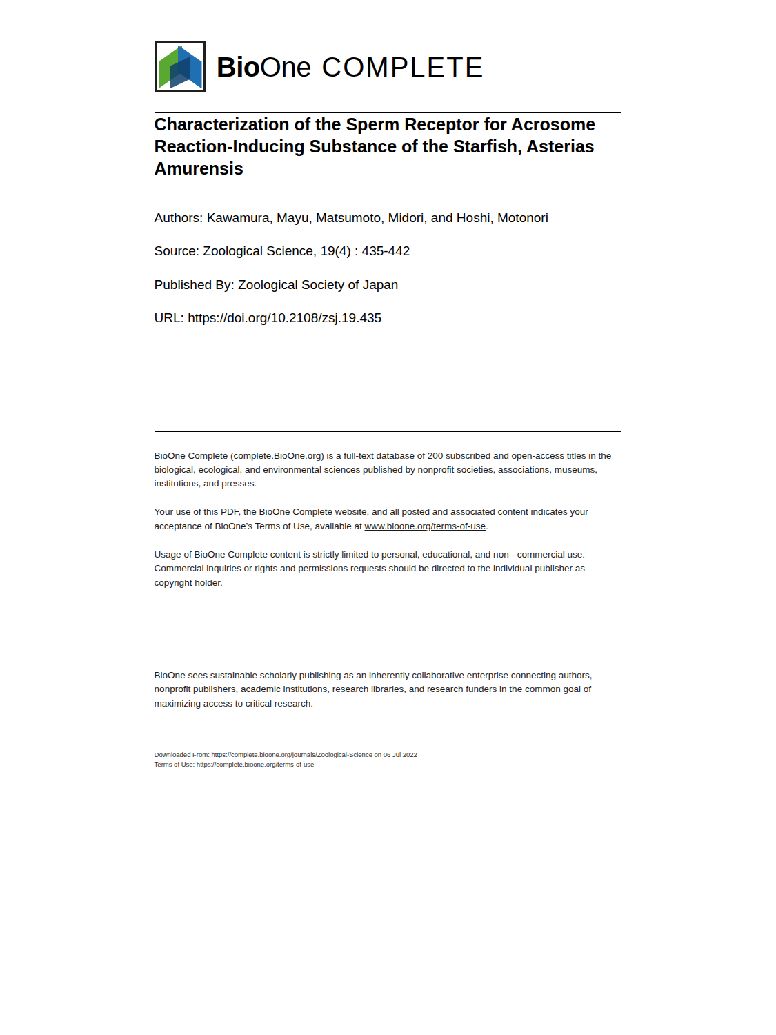Bio One COMPLETE
Characterization of the Sperm Receptor for Acrosome Reaction-Inducing Substance of the Starfish, Asterias Amurensis
Authors: Kawamura, Mayu, Matsumoto, Midori, and Hoshi, Motonori
Source: Zoological Science, 19(4) : 435-442
Published By: Zoological Society of Japan
URL: https://doi.org/10.2108/zsj.19.435
BioOne Complete (complete.BioOne.org) is a full-text database of 200 subscribed and open-access titles in the biological, ecological, and environmental sciences published by nonprofit societies, associations, museums, institutions, and presses.
Your use of this PDF, the BioOne Complete website, and all posted and associated content indicates your acceptance of BioOne’s Terms of Use, available at www.bioone.org/terms-of-use.
Usage of BioOne Complete content is strictly limited to personal, educational, and non - commercial use. Commercial inquiries or rights and permissions requests should be directed to the individual publisher as copyright holder.
BioOne sees sustainable scholarly publishing as an inherently collaborative enterprise connecting authors, nonprofit publishers, academic institutions, research libraries, and research funders in the common goal of maximizing access to critical research.
Downloaded From: https://complete.bioone.org/journals/Zoological-Science on 06 Jul 2022
Terms of Use: https://complete.bioone.org/terms-of-use